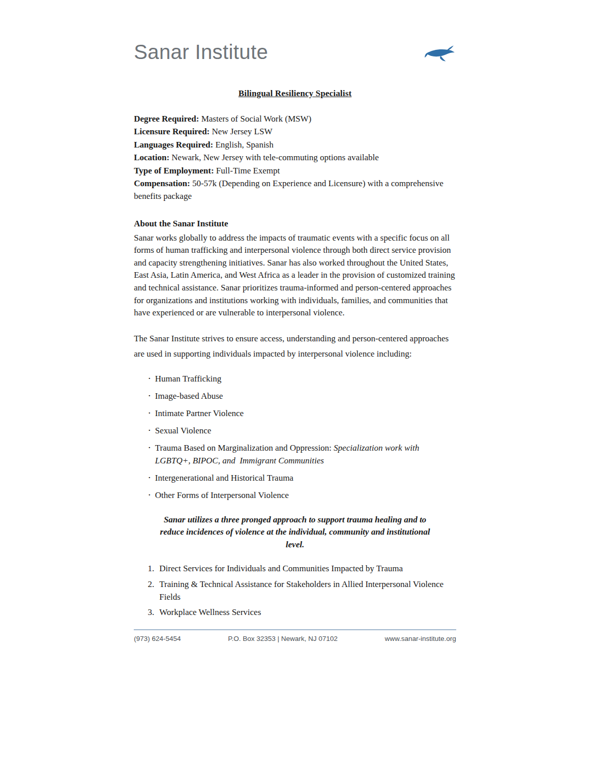Sanar Institute
Bilingual Resiliency Specialist
Degree Required: Masters of Social Work (MSW)
Licensure Required: New Jersey LSW
Languages Required: English, Spanish
Location: Newark, New Jersey with tele-commuting options available
Type of Employment: Full-Time Exempt
Compensation: 50-57k (Depending on Experience and Licensure) with a comprehensive benefits package
About the Sanar Institute
Sanar works globally to address the impacts of traumatic events with a specific focus on all forms of human trafficking and interpersonal violence through both direct service provision and capacity strengthening initiatives. Sanar has also worked throughout the United States, East Asia, Latin America, and West Africa as a leader in the provision of customized training and technical assistance. Sanar prioritizes trauma-informed and person-centered approaches for organizations and institutions working with individuals, families, and communities that have experienced or are vulnerable to interpersonal violence.
The Sanar Institute strives to ensure access, understanding and person-centered approaches are used in supporting individuals impacted by interpersonal violence including:
Human Trafficking
Image-based Abuse
Intimate Partner Violence
Sexual Violence
Trauma Based on Marginalization and Oppression: Specialization work with LGBTQ+, BIPOC, and Immigrant Communities
Intergenerational and Historical Trauma
Other Forms of Interpersonal Violence
Sanar utilizes a three pronged approach to support trauma healing and to reduce incidences of violence at the individual, community and institutional level.
Direct Services for Individuals and Communities Impacted by Trauma
Training & Technical Assistance for Stakeholders in Allied Interpersonal Violence Fields
Workplace Wellness Services
(973) 624-5454 P.O. Box 32353 | Newark, NJ 07102 www.sanar-institute.org